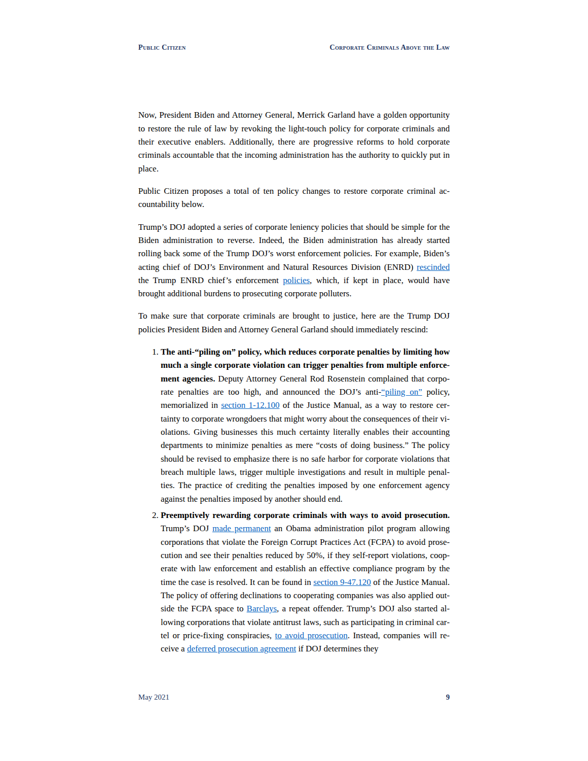Public Citizen Corporate Criminals Above the Law
Now, President Biden and Attorney General, Merrick Garland have a golden opportunity to restore the rule of law by revoking the light-touch policy for corporate criminals and their executive enablers. Additionally, there are progressive reforms to hold corporate criminals accountable that the incoming administration has the authority to quickly put in place.
Public Citizen proposes a total of ten policy changes to restore corporate criminal accountability below.
Trump’s DOJ adopted a series of corporate leniency policies that should be simple for the Biden administration to reverse. Indeed, the Biden administration has already started rolling back some of the Trump DOJ’s worst enforcement policies. For example, Biden’s acting chief of DOJ’s Environment and Natural Resources Division (ENRD) rescinded the Trump ENRD chief’s enforcement policies, which, if kept in place, would have brought additional burdens to prosecuting corporate polluters.
To make sure that corporate criminals are brought to justice, here are the Trump DOJ policies President Biden and Attorney General Garland should immediately rescind:
The anti-“piling on” policy, which reduces corporate penalties by limiting how much a single corporate violation can trigger penalties from multiple enforcement agencies. Deputy Attorney General Rod Rosenstein complained that corporate penalties are too high, and announced the DOJ’s anti-“piling on” policy, memorialized in section 1-12.100 of the Justice Manual, as a way to restore certainty to corporate wrongdoers that might worry about the consequences of their violations. Giving businesses this much certainty literally enables their accounting departments to minimize penalties as mere “costs of doing business.” The policy should be revised to emphasize there is no safe harbor for corporate violations that breach multiple laws, trigger multiple investigations and result in multiple penalties. The practice of crediting the penalties imposed by one enforcement agency against the penalties imposed by another should end.
Preemptively rewarding corporate criminals with ways to avoid prosecution. Trump’s DOJ made permanent an Obama administration pilot program allowing corporations that violate the Foreign Corrupt Practices Act (FCPA) to avoid prosecution and see their penalties reduced by 50%, if they self-report violations, cooperate with law enforcement and establish an effective compliance program by the time the case is resolved. It can be found in section 9-47.120 of the Justice Manual. The policy of offering declinations to cooperating companies was also applied outside the FCPA space to Barclays, a repeat offender. Trump’s DOJ also started allowing corporations that violate antitrust laws, such as participating in criminal cartel or price-fixing conspiracies, to avoid prosecution. Instead, companies will receive a deferred prosecution agreement if DOJ determines they
May 2021 9